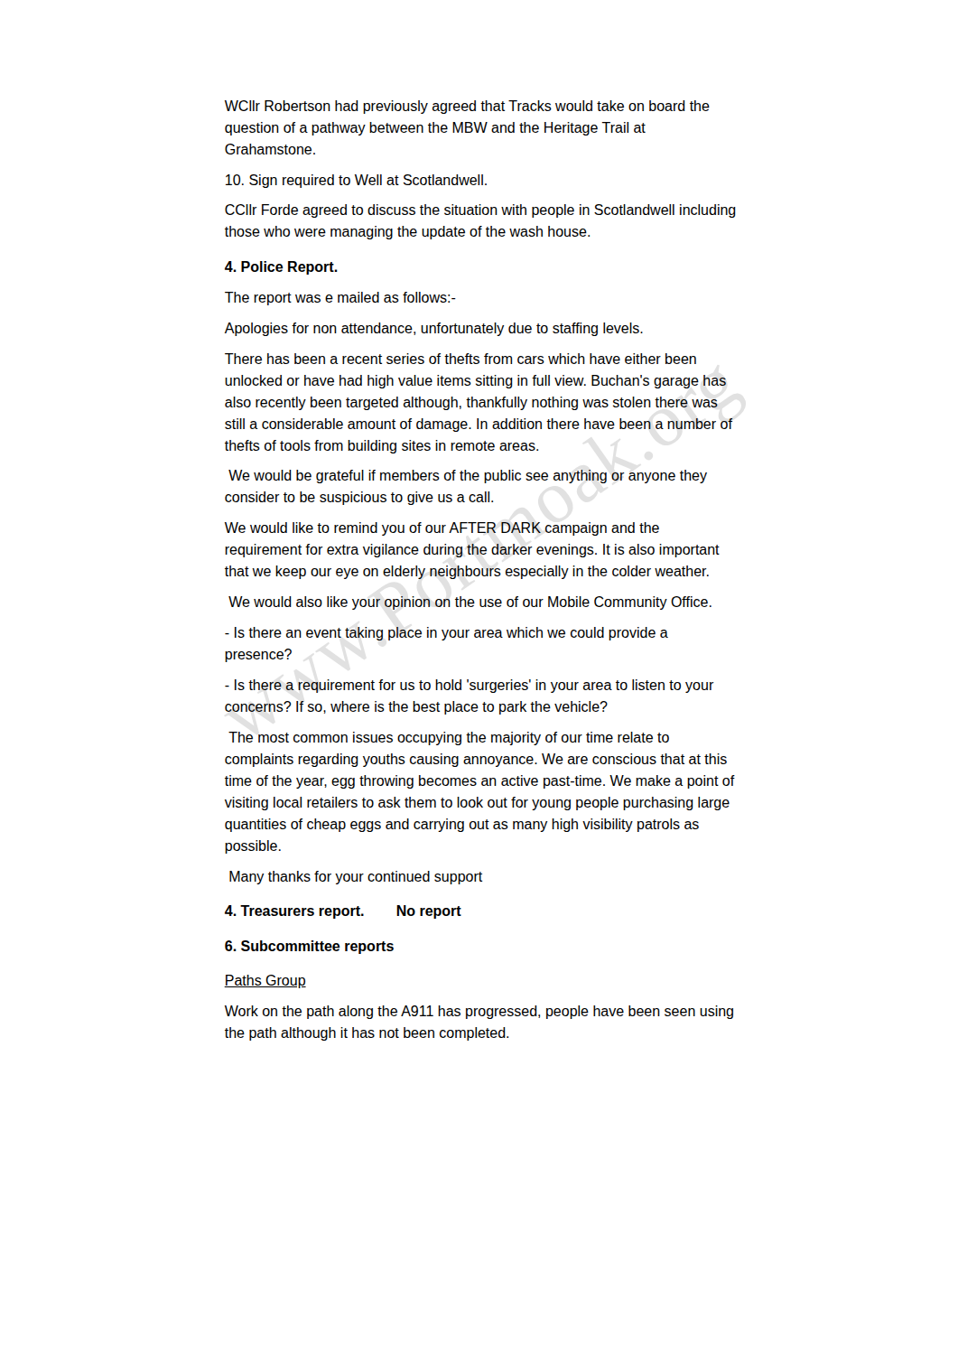www.Portmoak.org
WCllr Robertson had previously agreed that Tracks would take on board the question of a pathway between the MBW and the Heritage Trail at Grahamstone.
10. Sign required to Well at Scotlandwell.
CCllr Forde agreed to discuss the situation with people in Scotlandwell including those who were managing the update of the wash house.
4. Police Report.
The report was e mailed as follows:-
Apologies for non attendance, unfortunately due to staffing levels.
There has been a recent series of thefts from cars which have either been unlocked or have had high value items sitting in full view. Buchan's garage has also recently been targeted although, thankfully nothing was stolen there was still a considerable amount of damage. In addition there have been a number of thefts of tools from building sites in remote areas.
We would be grateful if members of the public see anything or anyone they consider to be suspicious to give us a call.
We would like to remind you of our AFTER DARK campaign and the requirement for extra vigilance during the darker evenings. It is also important that we keep our eye on elderly neighbours especially in the colder weather.
We would also like your opinion on the use of our Mobile Community Office.
- Is there an event taking place in your area which we could provide a presence?
- Is there a requirement for us to hold 'surgeries' in your area to listen to your concerns? If so, where is the best place to park the vehicle?
The most common issues occupying the majority of our time relate to complaints regarding youths causing annoyance. We are conscious that at this time of the year, egg throwing becomes an active past-time. We make a point of visiting local retailers to ask them to look out for young people purchasing large quantities of cheap eggs and carrying out as many high visibility patrols as possible.
Many thanks for your continued support
4. Treasurers report.No report
6. Subcommittee reports
Paths Group
Work on the path along the A911 has progressed, people have been seen using the path although it has not been completed.